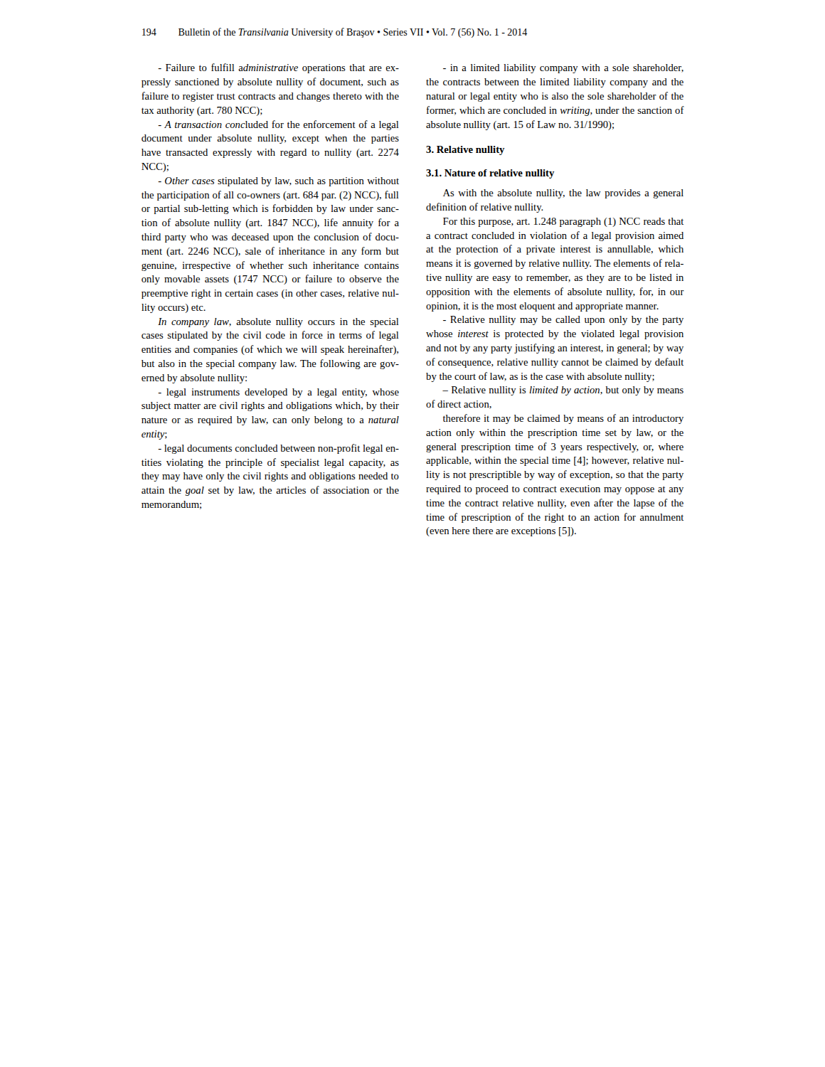194 Bulletin of the Transilvania University of Braşov • Series VII • Vol. 7 (56) No. 1 - 2014
- Failure to fulfill administrative operations that are expressly sanctioned by absolute nullity of document, such as failure to register trust contracts and changes thereto with the tax authority (art. 780 NCC);
- A transaction concluded for the enforcement of a legal document under absolute nullity, except when the parties have transacted expressly with regard to nullity (art. 2274 NCC);
- Other cases stipulated by law, such as partition without the participation of all co-owners (art. 684 par. (2) NCC), full or partial sub-letting which is forbidden by law under sanction of absolute nullity (art. 1847 NCC), life annuity for a third party who was deceased upon the conclusion of document (art. 2246 NCC), sale of inheritance in any form but genuine, irrespective of whether such inheritance contains only movable assets (1747 NCC) or failure to observe the preemptive right in certain cases (in other cases, relative nullity occurs) etc.
In company law, absolute nullity occurs in the special cases stipulated by the civil code in force in terms of legal entities and companies (of which we will speak hereinafter), but also in the special company law. The following are governed by absolute nullity:
- legal instruments developed by a legal entity, whose subject matter are civil rights and obligations which, by their nature or as required by law, can only belong to a natural entity;
- legal documents concluded between non-profit legal entities violating the principle of specialist legal capacity, as they may have only the civil rights and obligations needed to attain the goal set by law, the articles of association or the memorandum;
- in a limited liability company with a sole shareholder, the contracts between the limited liability company and the natural or legal entity who is also the sole shareholder of the former, which are concluded in writing, under the sanction of absolute nullity (art. 15 of Law no. 31/1990);
3. Relative nullity
3.1. Nature of relative nullity
As with the absolute nullity, the law provides a general definition of relative nullity.
For this purpose, art. 1.248 paragraph (1) NCC reads that a contract concluded in violation of a legal provision aimed at the protection of a private interest is annullable, which means it is governed by relative nullity. The elements of relative nullity are easy to remember, as they are to be listed in opposition with the elements of absolute nullity, for, in our opinion, it is the most eloquent and appropriate manner.
- Relative nullity may be called upon only by the party whose interest is protected by the violated legal provision and not by any party justifying an interest, in general; by way of consequence, relative nullity cannot be claimed by default by the court of law, as is the case with absolute nullity;
– Relative nullity is limited by action, but only by means of direct action,
therefore it may be claimed by means of an introductory action only within the prescription time set by law, or the general prescription time of 3 years respectively, or, where applicable, within the special time [4]; however, relative nullity is not prescriptible by way of exception, so that the party required to proceed to contract execution may oppose at any time the contract relative nullity, even after the lapse of the time of prescription of the right to an action for annulment (even here there are exceptions [5]).